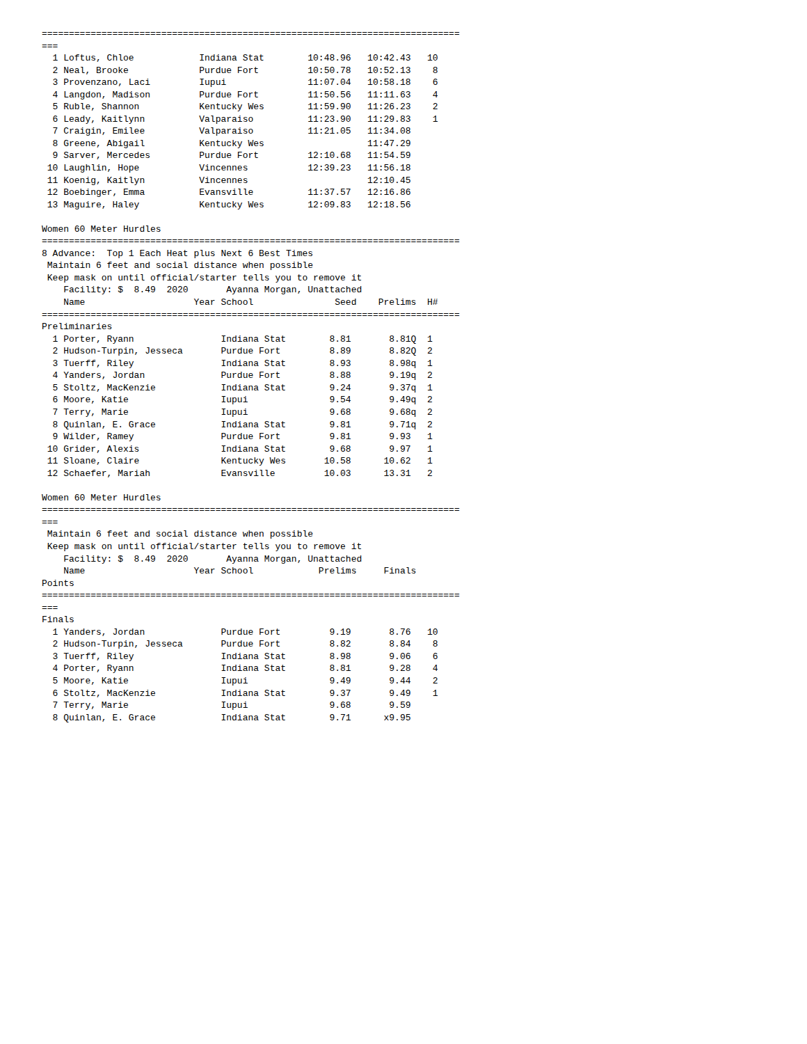=============================================================================
===
  1 Loftus, Chloe            Indiana Stat        10:48.96   10:42.43   10
  2 Neal, Brooke             Purdue Fort         10:50.78   10:52.13    8
  3 Provenzano, Laci         Iupui               11:07.04   10:58.18    6
  4 Langdon, Madison         Purdue Fort         11:50.56   11:11.63    4
  5 Ruble, Shannon           Kentucky Wes        11:59.90   11:26.23    2
  6 Leady, Kaitlynn          Valparaiso          11:23.90   11:29.83    1
  7 Craigin, Emilee          Valparaiso          11:21.05   11:34.08
  8 Greene, Abigail          Kentucky Wes                   11:47.29
  9 Sarver, Mercedes         Purdue Fort         12:10.68   11:54.59
 10 Laughlin, Hope           Vincennes           12:39.23   11:56.18
 11 Koenig, Kaitlyn          Vincennes                      12:10.45
 12 Boebinger, Emma          Evansville          11:37.57   12:16.86
 13 Maguire, Haley           Kentucky Wes        12:09.83   12:18.56

Women 60 Meter Hurdles
=============================================================================
8 Advance:  Top 1 Each Heat plus Next 6 Best Times
 Maintain 6 feet and social distance when possible
 Keep mask on until official/starter tells you to remove it
    Facility: $  8.49  2020       Ayanna Morgan, Unattached
    Name                    Year School               Seed    Prelims  H#
=============================================================================
Preliminaries
  1 Porter, Ryann                Indiana Stat        8.81       8.81Q  1
  2 Hudson-Turpin, Jesseca       Purdue Fort         8.89       8.82Q  2
  3 Tuerff, Riley                Indiana Stat        8.93       8.98q  1
  4 Yanders, Jordan              Purdue Fort         8.88       9.19q  2
  5 Stoltz, MacKenzie            Indiana Stat        9.24       9.37q  1
  6 Moore, Katie                 Iupui               9.54       9.49q  2
  7 Terry, Marie                 Iupui               9.68       9.68q  2
  8 Quinlan, E. Grace            Indiana Stat        9.81       9.71q  2
  9 Wilder, Ramey                Purdue Fort         9.81       9.93   1
 10 Grider, Alexis               Indiana Stat        9.68       9.97   1
 11 Sloane, Claire               Kentucky Wes       10.58      10.62   1
 12 Schaefer, Mariah             Evansville         10.03      13.31   2

Women 60 Meter Hurdles
=============================================================================
===
 Maintain 6 feet and social distance when possible
 Keep mask on until official/starter tells you to remove it
    Facility: $  8.49  2020       Ayanna Morgan, Unattached
    Name                    Year School            Prelims     Finals
Points
=============================================================================
===
Finals
  1 Yanders, Jordan              Purdue Fort         9.19       8.76   10
  2 Hudson-Turpin, Jesseca       Purdue Fort         8.82       8.84    8
  3 Tuerff, Riley                Indiana Stat        8.98       9.06    6
  4 Porter, Ryann                Indiana Stat        8.81       9.28    4
  5 Moore, Katie                 Iupui               9.49       9.44    2
  6 Stoltz, MacKenzie            Indiana Stat        9.37       9.49    1
  7 Terry, Marie                 Iupui               9.68       9.59
  8 Quinlan, E. Grace            Indiana Stat        9.71      x9.95